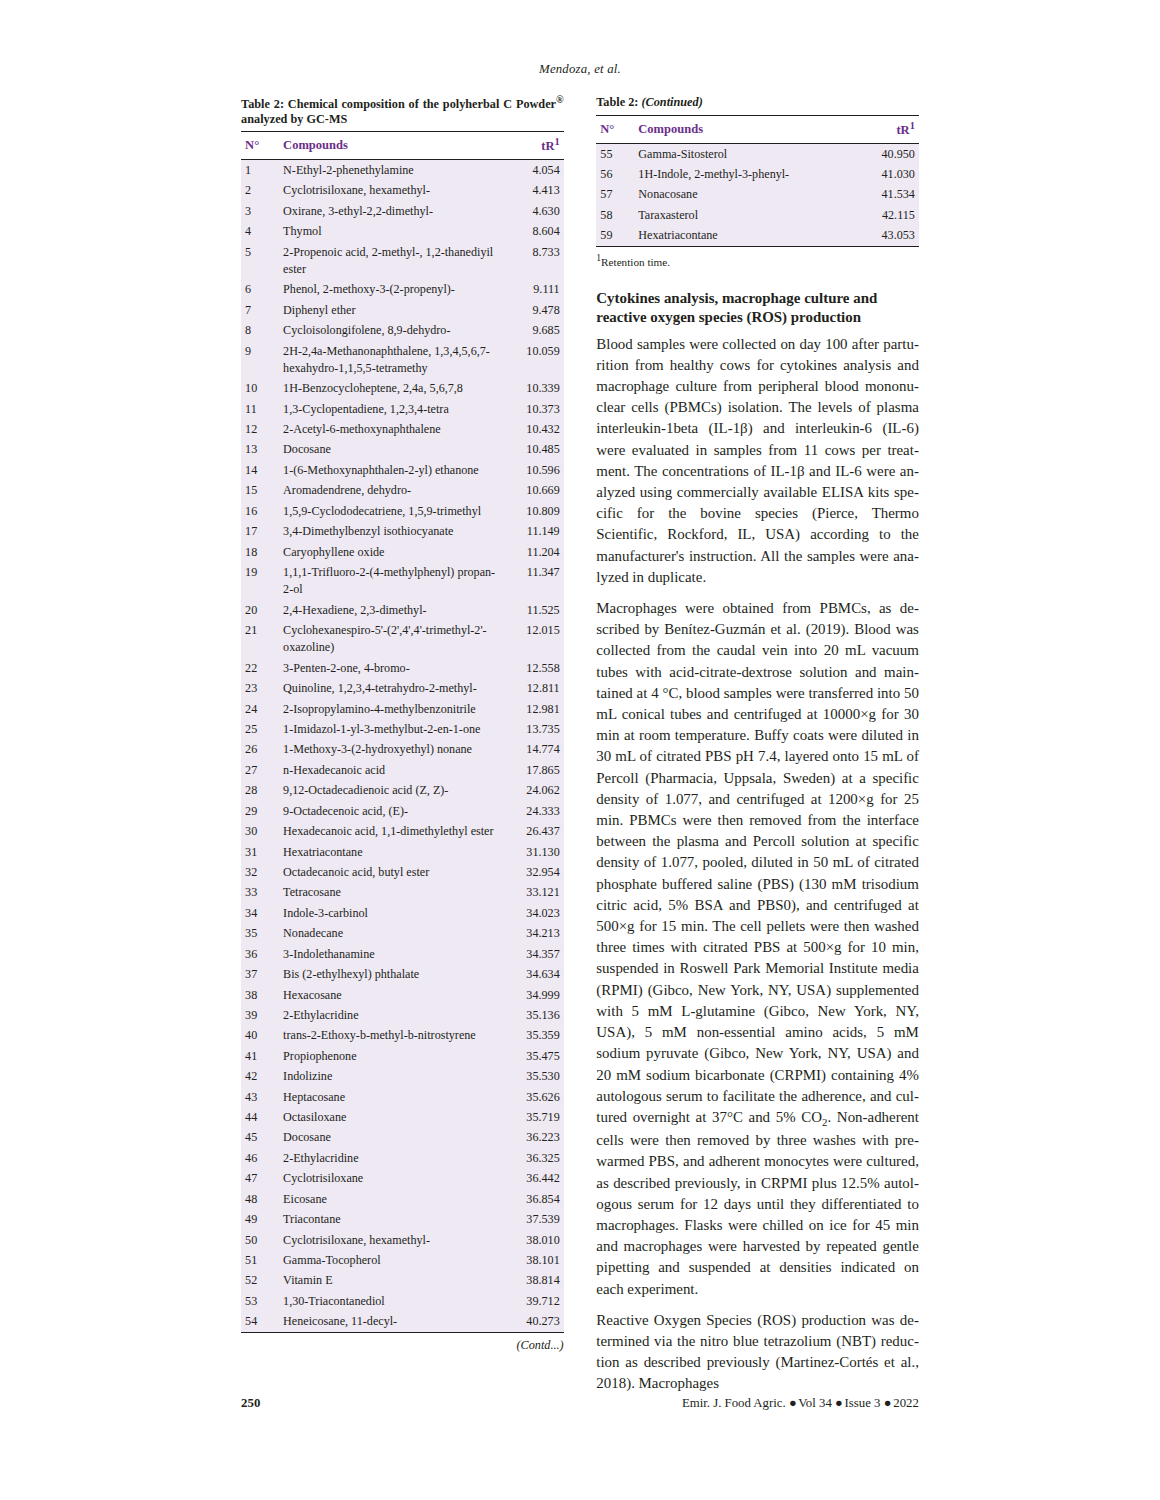Mendoza, et al.
Table 2: Chemical composition of the polyherbal C Powder® analyzed by GC-MS
| N° | Compounds | tR 1 |
| --- | --- | --- |
| 1 | N-Ethyl-2-phenethylamine | 4.054 |
| 2 | Cyclotrisiloxane, hexamethyl- | 4.413 |
| 3 | Oxirane, 3-ethyl-2,2-dimethyl- | 4.630 |
| 4 | Thymol | 8.604 |
| 5 | 2-Propenoic acid, 2-methyl-, 1,2-thanediyil ester | 8.733 |
| 6 | Phenol, 2-methoxy-3-(2-propenyl)- | 9.111 |
| 7 | Diphenyl ether | 9.478 |
| 8 | Cycloisolongifolene, 8,9-dehydro- | 9.685 |
| 9 | 2H-2,4a-Methanonaphthalene, 1,3,4,5,6,7-hexahydro-1,1,5,5-tetramethy | 10.059 |
| 10 | 1H-Benzocycloheptene, 2,4a, 5,6,7,8 | 10.339 |
| 11 | 1,3-Cyclopentadiene, 1,2,3,4-tetra | 10.373 |
| 12 | 2-Acetyl-6-methoxynaphthalene | 10.432 |
| 13 | Docosane | 10.485 |
| 14 | 1-(6-Methoxynaphthalen-2-yl) ethanone | 10.596 |
| 15 | Aromadendrene, dehydro- | 10.669 |
| 16 | 1,5,9-Cyclododecatriene, 1,5,9-trimethyl | 10.809 |
| 17 | 3,4-Dimethylbenzyl isothiocyanate | 11.149 |
| 18 | Caryophyllene oxide | 11.204 |
| 19 | 1,1,1-Trifluoro-2-(4-methylphenyl) propan-2-ol | 11.347 |
| 20 | 2,4-Hexadiene, 2,3-dimethyl- | 11.525 |
| 21 | Cyclohexanespiro-5'-(2',4',4'-trimethyl-2'-oxazoline) | 12.015 |
| 22 | 3-Penten-2-one, 4-bromo- | 12.558 |
| 23 | Quinoline, 1,2,3,4-tetrahydro-2-methyl- | 12.811 |
| 24 | 2-Isopropylamino-4-methylbenzonitrile | 12.981 |
| 25 | 1-Imidazol-1-yl-3-methylbut-2-en-1-one | 13.735 |
| 26 | 1-Methoxy-3-(2-hydroxyethyl) nonane | 14.774 |
| 27 | n-Hexadecanoic acid | 17.865 |
| 28 | 9,12-Octadecadienoic acid (Z, Z)- | 24.062 |
| 29 | 9-Octadecenoic acid, (E)- | 24.333 |
| 30 | Hexadecanoic acid, 1,1-dimethylethyl ester | 26.437 |
| 31 | Hexatriacontane | 31.130 |
| 32 | Octadecanoic acid, butyl ester | 32.954 |
| 33 | Tetracosane | 33.121 |
| 34 | Indole-3-carbinol | 34.023 |
| 35 | Nonadecane | 34.213 |
| 36 | 3-Indolethanamine | 34.357 |
| 37 | Bis (2-ethylhexyl) phthalate | 34.634 |
| 38 | Hexacosane | 34.999 |
| 39 | 2-Ethylacridine | 35.136 |
| 40 | trans-2-Ethoxy-b-methyl-b-nitrostyrene | 35.359 |
| 41 | Propiophenone | 35.475 |
| 42 | Indolizine | 35.530 |
| 43 | Heptacosane | 35.626 |
| 44 | Octasiloxane | 35.719 |
| 45 | Docosane | 36.223 |
| 46 | 2-Ethylacridine | 36.325 |
| 47 | Cyclotrisiloxane | 36.442 |
| 48 | Eicosane | 36.854 |
| 49 | Triacontane | 37.539 |
| 50 | Cyclotrisiloxane, hexamethyl- | 38.010 |
| 51 | Gamma-Tocopherol | 38.101 |
| 52 | Vitamin E | 38.814 |
| 53 | 1,30-Triacontanediol | 39.712 |
| 54 | Heneicosane, 11-decyl- | 40.273 |
(Contd...)
Table 2: (Continued)
| N° | Compounds | tR 1 |
| --- | --- | --- |
| 55 | Gamma-Sitosterol | 40.950 |
| 56 | 1H-Indole, 2-methyl-3-phenyl- | 41.030 |
| 57 | Nonacosane | 41.534 |
| 58 | Taraxasterol | 42.115 |
| 59 | Hexatriacontane | 43.053 |
1Retention time.
Cytokines analysis, macrophage culture and reactive oxygen species (ROS) production
Blood samples were collected on day 100 after parturition from healthy cows for cytokines analysis and macrophage culture from peripheral blood mononuclear cells (PBMCs) isolation. The levels of plasma interleukin-1beta (IL-1β) and interleukin-6 (IL-6) were evaluated in samples from 11 cows per treatment. The concentrations of IL-1β and IL-6 were analyzed using commercially available ELISA kits specific for the bovine species (Pierce, Thermo Scientific, Rockford, IL, USA) according to the manufacturer's instruction. All the samples were analyzed in duplicate.
Macrophages were obtained from PBMCs, as described by Benítez-Guzmán et al. (2019). Blood was collected from the caudal vein into 20 mL vacuum tubes with acid-citrate-dextrose solution and maintained at 4 °C, blood samples were transferred into 50 mL conical tubes and centrifuged at 10000×g for 30 min at room temperature. Buffy coats were diluted in 30 mL of citrated PBS pH 7.4, layered onto 15 mL of Percoll (Pharmacia, Uppsala, Sweden) at a specific density of 1.077, and centrifuged at 1200×g for 25 min. PBMCs were then removed from the interface between the plasma and Percoll solution at specific density of 1.077, pooled, diluted in 50 mL of citrated phosphate buffered saline (PBS) (130 mM trisodium citric acid, 5% BSA and PBS0), and centrifuged at 500×g for 15 min. The cell pellets were then washed three times with citrated PBS at 500×g for 10 min, suspended in Roswell Park Memorial Institute media (RPMI) (Gibco, New York, NY, USA) supplemented with 5 mM L-glutamine (Gibco, New York, NY, USA), 5 mM non-essential amino acids, 5 mM sodium pyruvate (Gibco, New York, NY, USA) and 20 mM sodium bicarbonate (CRPMI) containing 4% autologous serum to facilitate the adherence, and cultured overnight at 37°C and 5% CO2. Non-adherent cells were then removed by three washes with prewarmed PBS, and adherent monocytes were cultured, as described previously, in CRPMI plus 12.5% autologous serum for 12 days until they differentiated to macrophages. Flasks were chilled on ice for 45 min and macrophages were harvested by repeated gentle pipetting and suspended at densities indicated on each experiment.
Reactive Oxygen Species (ROS) production was determined via the nitro blue tetrazolium (NBT) reduction as described previously (Martinez-Cortés et al., 2018). Macrophages
250
Emir. J. Food Agric. ● Vol 34 ● Issue 3 ● 2022